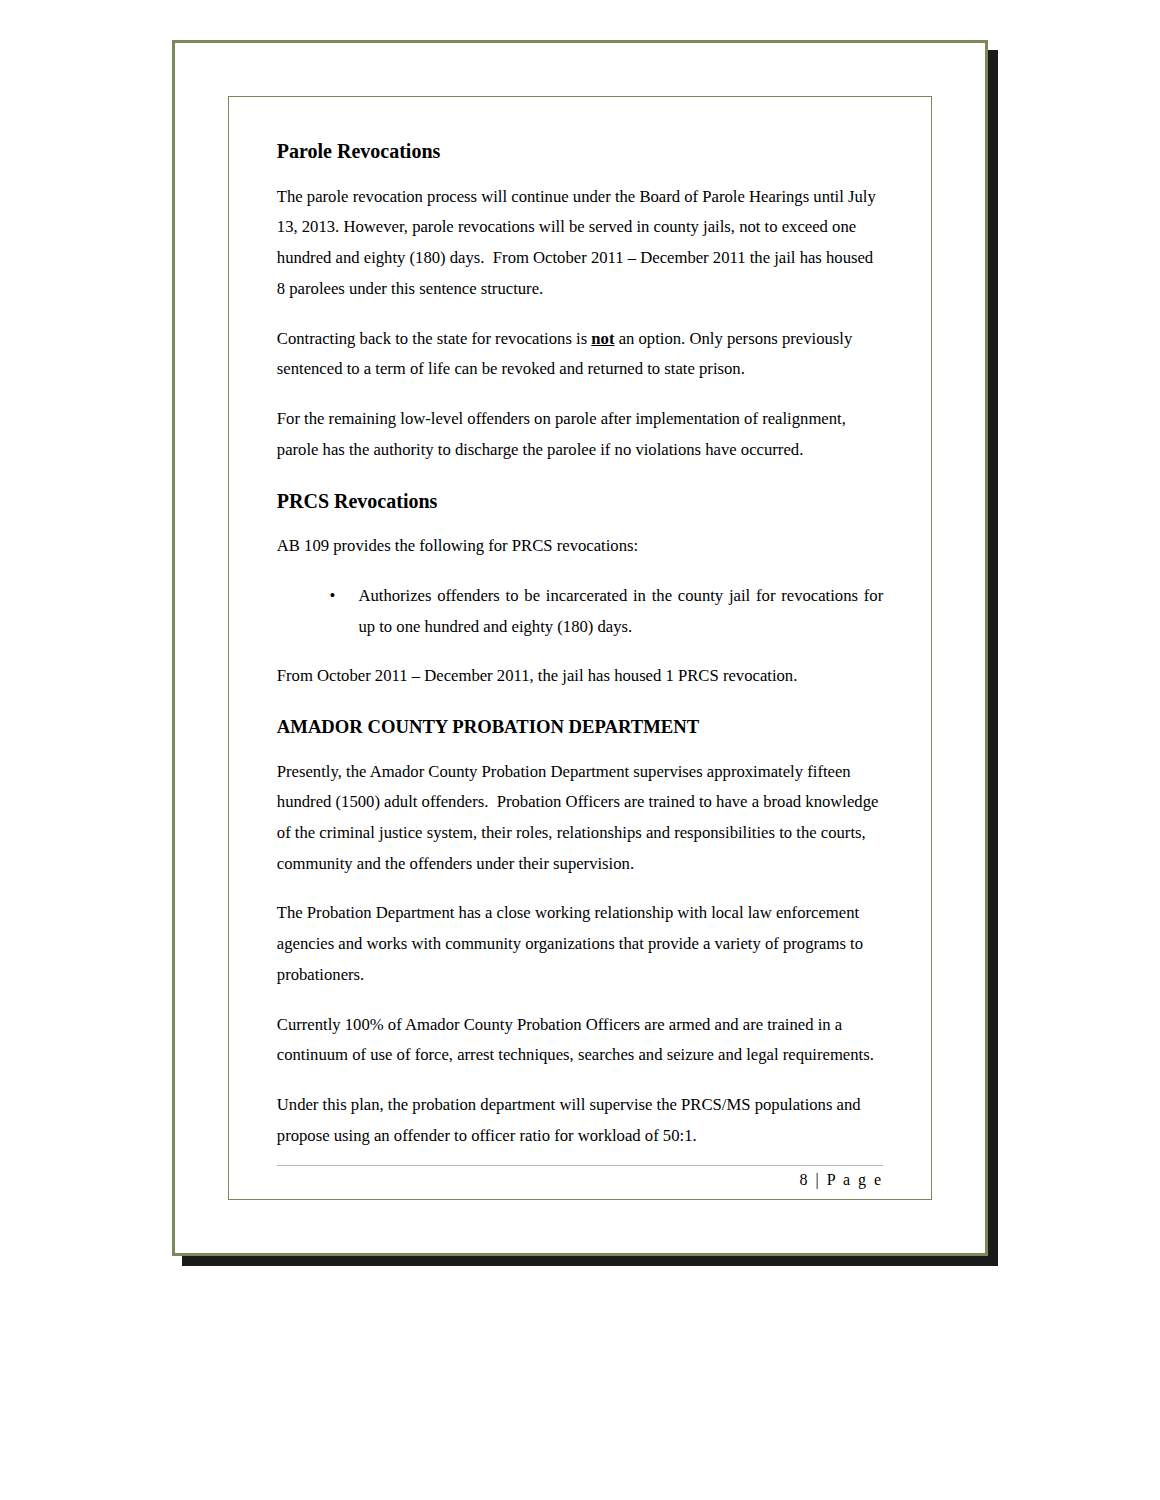Parole Revocations
The parole revocation process will continue under the Board of Parole Hearings until July 13, 2013. However, parole revocations will be served in county jails, not to exceed one hundred and eighty (180) days. From October 2011 – December 2011 the jail has housed 8 parolees under this sentence structure.
Contracting back to the state for revocations is not an option. Only persons previously sentenced to a term of life can be revoked and returned to state prison.
For the remaining low-level offenders on parole after implementation of realignment, parole has the authority to discharge the parolee if no violations have occurred.
PRCS Revocations
AB 109 provides the following for PRCS revocations:
Authorizes offenders to be incarcerated in the county jail for revocations for up to one hundred and eighty (180) days.
From October 2011 – December 2011, the jail has housed 1 PRCS revocation.
AMADOR COUNTY PROBATION DEPARTMENT
Presently, the Amador County Probation Department supervises approximately fifteen hundred (1500) adult offenders. Probation Officers are trained to have a broad knowledge of the criminal justice system, their roles, relationships and responsibilities to the courts, community and the offenders under their supervision.
The Probation Department has a close working relationship with local law enforcement agencies and works with community organizations that provide a variety of programs to probationers.
Currently 100% of Amador County Probation Officers are armed and are trained in a continuum of use of force, arrest techniques, searches and seizure and legal requirements.
Under this plan, the probation department will supervise the PRCS/MS populations and propose using an offender to officer ratio for workload of 50:1.
8 | P a g e